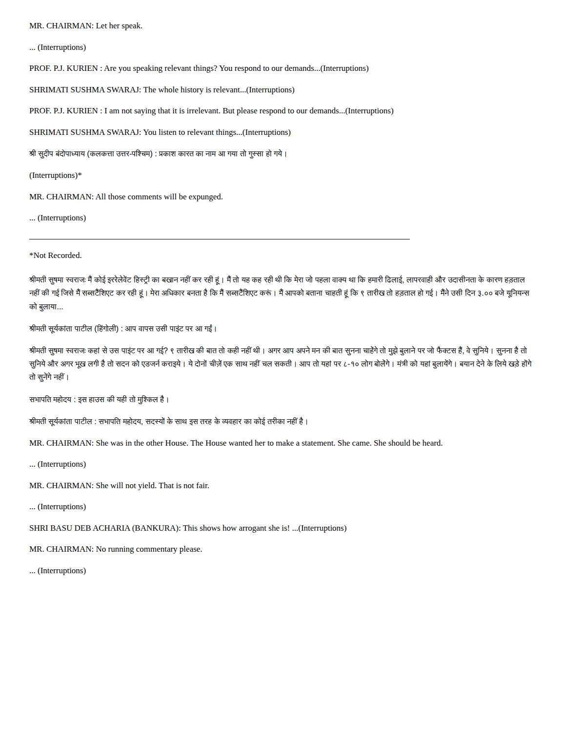MR. CHAIRMAN: Let her speak.
... (Interruptions)
PROF. P.J. KURIEN : Are you speaking relevant things? You respond to our demands...(Interruptions)
SHRIMATI SUSHMA SWARAJ: The whole history is relevant...(Interruptions)
PROF. P.J. KURIEN : I am not saying that it is irrelevant. But please respond to our demands...(Interruptions)
SHRIMATI SUSHMA SWARAJ: You listen to relevant things...(Interruptions)
श्री सुदीप बंदोपाध्याय (कलकत्ता उत्तर-पश्चिम) : प्रकाश कारत का नाम आ गया तो गुस्सा हो गये।
(Interruptions)*
MR. CHAIRMAN: All those comments will be expunged.
... (Interruptions)
*Not Recorded.
श्रीमती सुषमा स्वराजः मैं कोई इररेलेवेंट हिस्ट्री का बखान नहीं कर रही हूं। मैं तो यह कह रही थी कि मेरा जो पहला वाक्य था कि हमारी ढिलाई, लापरवाही और उदासीनता के कारण हड़ताल नहीं की गई जिसे मैं सब्सटैंशिएट कर रही हूं। मेरा अधिकार बनता है कि मैं सब्सटैंशिएट करूं। मैं आपको बताना चाहती हूं कि ९ तारीख तो हड़ताल हो गई। मैंने उसी दिन ३.०० बजे यूनियन्स को बुलाया...
श्रीमती सूर्यकांता पाटील (हिंगोली) : आप वापस उसी पाइंट पर आ गईं।
श्रीमती सुषमा स्वराजः कहां से उस पाइंट पर आ गई? ९ तारीख की बात तो कही नहीं थी। अगर आप अपने मन की बात सुनना चाहेंगे तो मुझे बुलाने पर जो फैक्टस हैं, वे सुनिये। सुनना है तो सुनिये और अगर भूख लगी है तो सदन को एडजर्न कराइये। ये दोनों चीज़ें एक साथ नहीं चल सकती। आप तो यहां पर ८-१० लोग बोलेंगे। मंत्री को यहां बुलायेंगे। बयान देने के लिये खड़े होंगे तो सुनेंगे नहीं।
सभापति महोदय : इस हाउस की यही तो मुश्किल है।
श्रीमती सूर्यकांता पाटील : सभापति महोदय, सदस्यों के साथ इस तरह के व्यवहार का कोई तरीका नहीं है।
MR. CHAIRMAN: She was in the other House. The House wanted her to make a statement. She came. She should be heard.
... (Interruptions)
MR. CHAIRMAN: She will not yield. That is not fair.
... (Interruptions)
SHRI BASU DEB ACHARIA (BANKURA): This shows how arrogant she is! ...(Interruptions)
MR. CHAIRMAN: No running commentary please.
... (Interruptions)